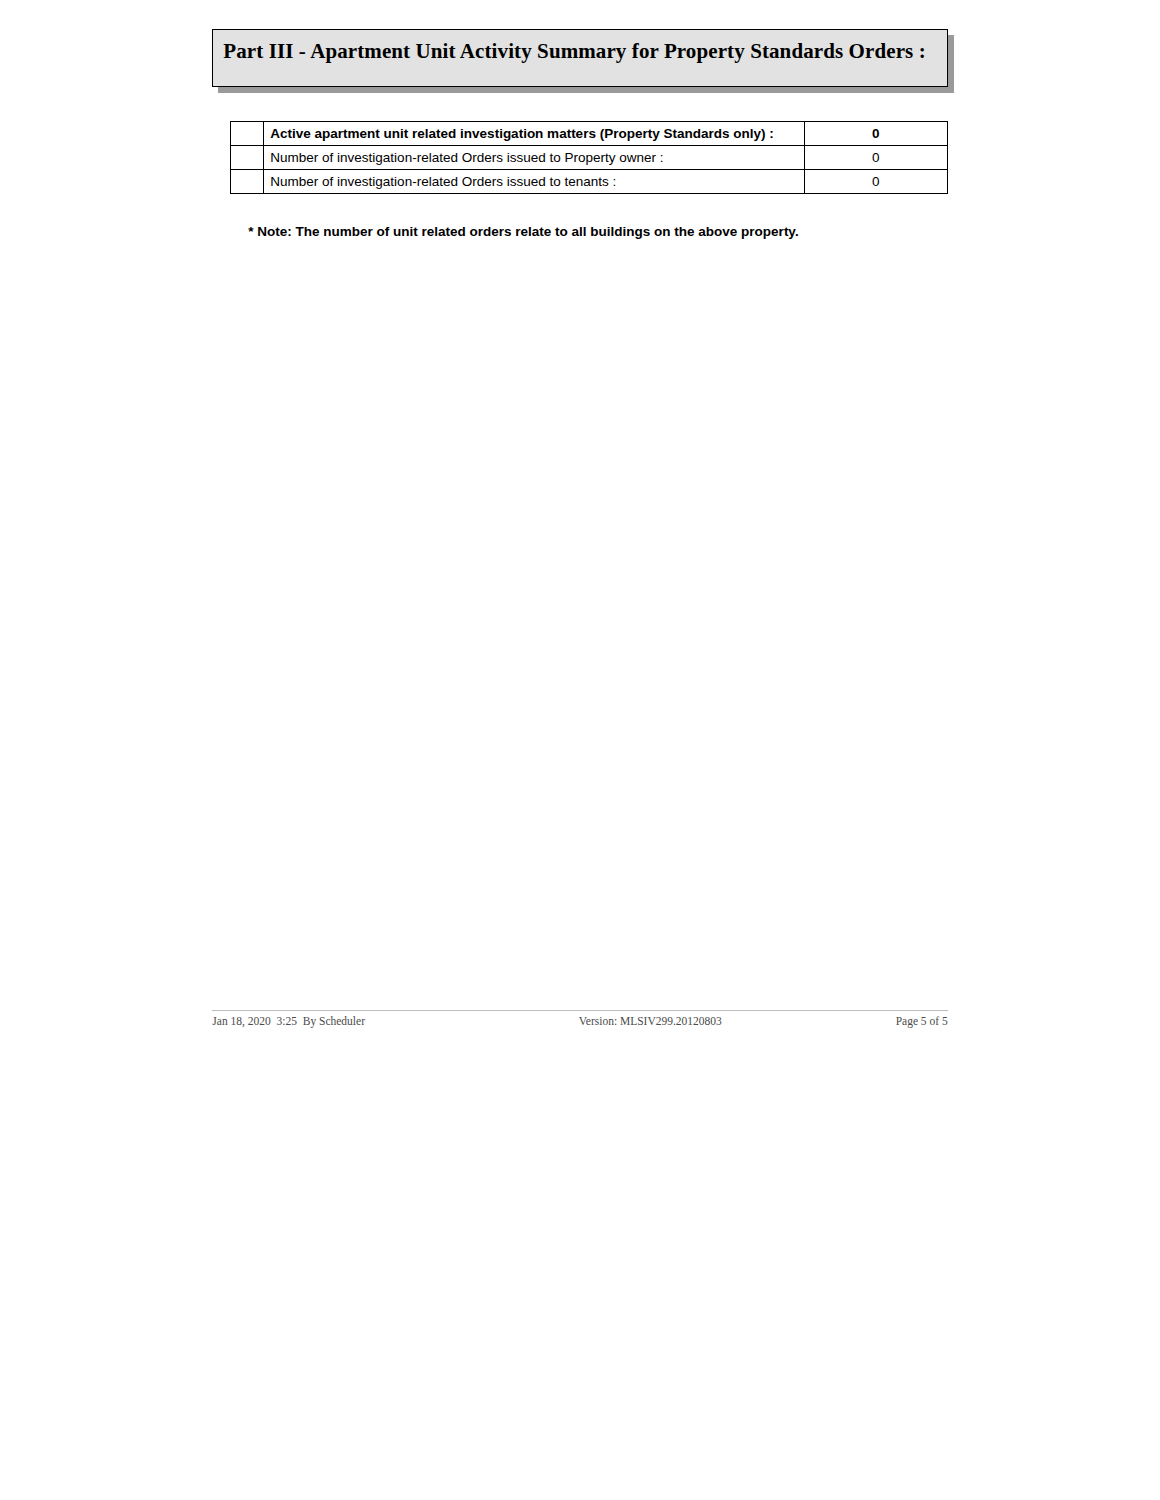Part III - Apartment Unit Activity Summary for Property Standards Orders :
| | Active apartment unit related investigation matters (Property Standards only) : | 0 |
| | Number of investigation-related Orders issued to Property owner : | 0 |
| | Number of investigation-related Orders issued to tenants : | 0 |
* Note: The number of unit related orders relate to all buildings on the above property.
Jan 18, 2020 3:25 By Scheduler
Version: MLSIV299.20120803
Page 5 of 5